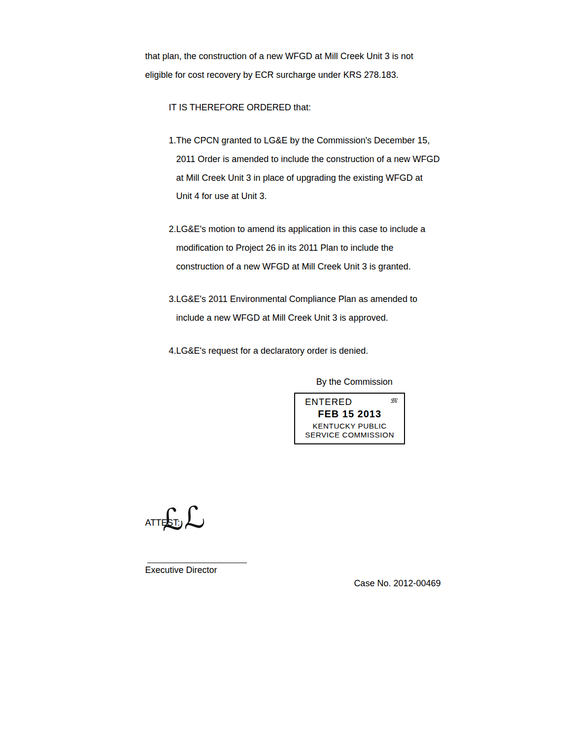that plan, the construction of a new WFGD at Mill Creek Unit 3 is not eligible for cost recovery by ECR surcharge under KRS 278.183.
IT IS THEREFORE ORDERED that:
1.
The CPCN granted to LG&E by the Commission's December 15, 2011 Order is amended to include the construction of a new WFGD at Mill Creek Unit 3 in place of upgrading the existing WFGD at Unit 4 for use at Unit 3.
2.
LG&E's motion to amend its application in this case to include a modification to Project 26 in its 2011 Plan to include the construction of a new WFGD at Mill Creek Unit 3 is granted.
3.
LG&E's 2011 Environmental Compliance Plan as amended to include a new WFGD at Mill Creek Unit 3 is approved.
4.
LG&E's request for a declaratory order is denied.
By the Commission
ENTERED 𝔐
FEB 15 2013
KENTUCKY PUBLIC
SERVICE COMMISSION
ATTEST:
ℒℒ
Executive Director
Case No. 2012-00469